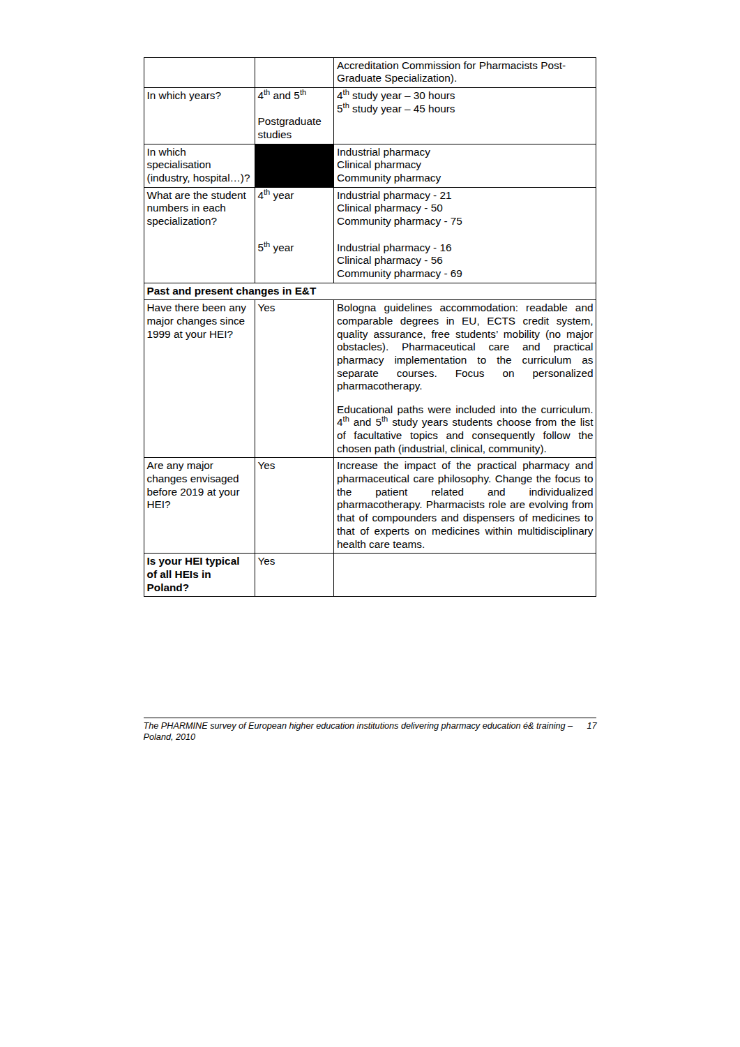| | | Accreditation Commission for Pharmacists Post-Graduate Specialization). |
| In which years? | 4 th and 5 th Postgraduate studies | 4 th study year – 30 hours 5 th study year – 45 hours |
| In which specialisation (industry, hospital…)? | | Industrial pharmacy Clinical pharmacy Community pharmacy |
| What are the student numbers in each specialization? | 4 th year 5 th year | Industrial pharmacy - 21 Clinical pharmacy - 50 Community pharmacy - 75 Industrial pharmacy - 16 Clinical pharmacy - 56 Community pharmacy - 69 |
| Past and present changes in E&T |
| Have there been any major changes since 1999 at your HEI? | Yes | Bologna guidelines accommodation: readable and comparable degrees in EU, ECTS credit system, quality assurance, free students’ mobility (no major obstacles). Pharmaceutical care and practical pharmacy implementation to the curriculum as separate courses. Focus on personalized pharmacotherapy. Educational paths were included into the curriculum. 4 th and 5 th study years students choose from the list of facultative topics and consequently follow the chosen path (industrial, clinical, community). |
| Are any major changes envisaged before 2019 at your HEI? | Yes | Increase the impact of the practical pharmacy and pharmaceutical care philosophy. Change the focus to the patient related and individualized pharmacotherapy. Pharmacists role are evolving from that of compounders and dispensers of medicines to that of experts on medicines within multidisciplinary health care teams. |
| Is your HEI typical of all HEIs in Poland? | Yes | |
The PHARMINE survey of European higher education institutions delivering pharmacy education é& training – Poland, 2010 17